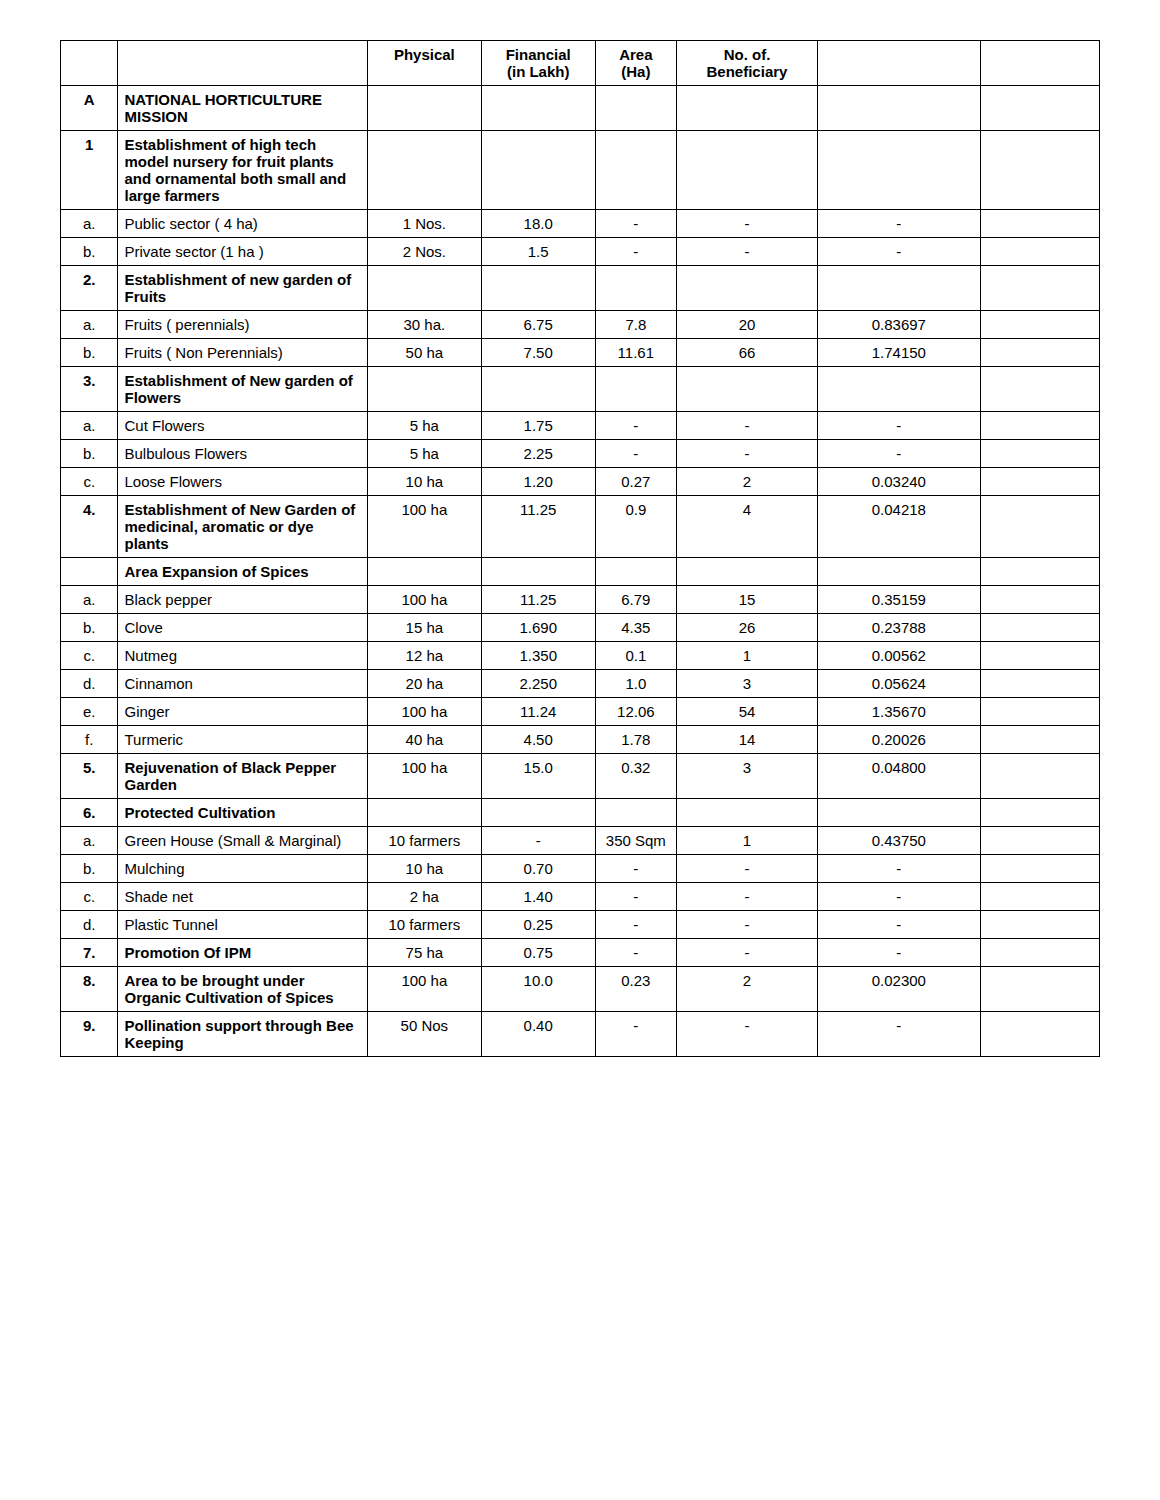| | | Physical | Financial (in Lakh) | Area (Ha) | No. of. Beneficiary | | |
| --- | --- | --- | --- | --- | --- | --- | --- |
| A | NATIONAL HORTICULTURE MISSION | | | | | | |
| 1 | Establishment of high tech model nursery for fruit plants and ornamental both small and large farmers | | | | | | |
| a. | Public sector ( 4 ha) | 1 Nos. | 18.0 | - | - | - | |
| b. | Private sector (1 ha ) | 2 Nos. | 1.5 | - | - | - | |
| 2. | Establishment of new garden of Fruits | | | | | | |
| a. | Fruits ( perennials) | 30 ha. | 6.75 | 7.8 | 20 | 0.83697 | |
| b. | Fruits ( Non Perennials) | 50 ha | 7.50 | 11.61 | 66 | 1.74150 | |
| 3. | Establishment of New garden of Flowers | | | | | | |
| a. | Cut Flowers | 5 ha | 1.75 | - | - | - | |
| b. | Bulbulous Flowers | 5 ha | 2.25 | - | - | - | |
| c. | Loose Flowers | 10 ha | 1.20 | 0.27 | 2 | 0.03240 | |
| 4. | Establishment of New Garden of medicinal, aromatic or dye plants | 100 ha | 11.25 | 0.9 | 4 | 0.04218 | |
| | Area Expansion of Spices | | | | | | |
| a. | Black pepper | 100 ha | 11.25 | 6.79 | 15 | 0.35159 | |
| b. | Clove | 15 ha | 1.690 | 4.35 | 26 | 0.23788 | |
| c. | Nutmeg | 12 ha | 1.350 | 0.1 | 1 | 0.00562 | |
| d. | Cinnamon | 20 ha | 2.250 | 1.0 | 3 | 0.05624 | |
| e. | Ginger | 100 ha | 11.24 | 12.06 | 54 | 1.35670 | |
| f. | Turmeric | 40 ha | 4.50 | 1.78 | 14 | 0.20026 | |
| 5. | Rejuvenation of Black Pepper Garden | 100 ha | 15.0 | 0.32 | 3 | 0.04800 | |
| 6. | Protected Cultivation | | | | | | |
| a. | Green House (Small & Marginal) | 10 farmers | - | 350 Sqm | 1 | 0.43750 | |
| b. | Mulching | 10 ha | 0.70 | - | - | - | |
| c. | Shade net | 2 ha | 1.40 | - | - | - | |
| d. | Plastic Tunnel | 10 farmers | 0.25 | - | - | - | |
| 7. | Promotion Of IPM | 75 ha | 0.75 | - | - | - | |
| 8. | Area to be brought under Organic Cultivation of Spices | 100 ha | 10.0 | 0.23 | 2 | 0.02300 | |
| 9. | Pollination support through Bee Keeping | 50 Nos | 0.40 | - | - | - | |